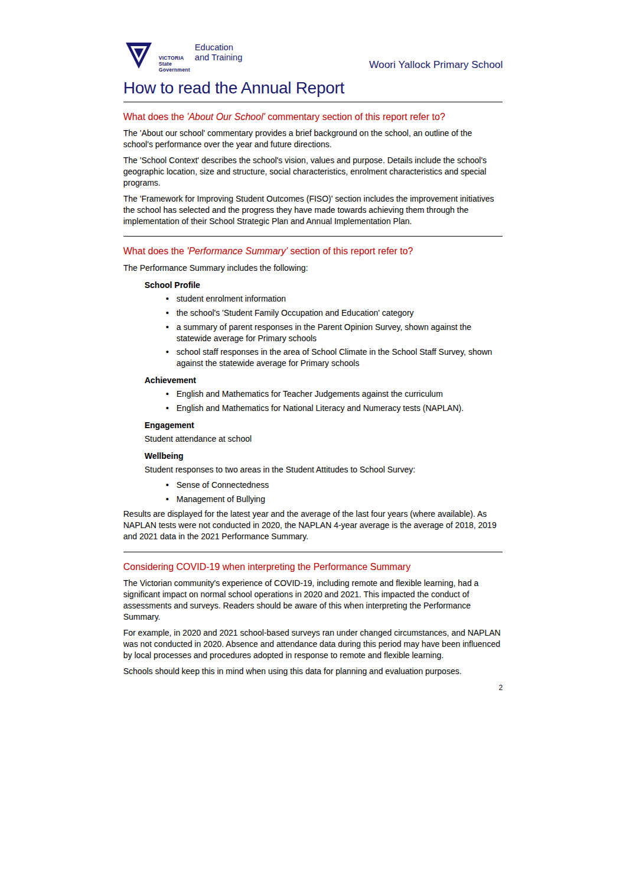VICTORIA
State
Government
Education
and Training
Woori Yallock Primary School
How to read the Annual Report
What does the 'About Our School' commentary section of this report refer to?
The 'About our school' commentary provides a brief background on the school, an outline of the school's performance over the year and future directions.
The 'School Context' describes the school's vision, values and purpose. Details include the school's geographic location, size and structure, social characteristics, enrolment characteristics and special programs.
The 'Framework for Improving Student Outcomes (FISO)' section includes the improvement initiatives the school has selected and the progress they have made towards achieving them through the implementation of their School Strategic Plan and Annual Implementation Plan.
What does the 'Performance Summary' section of this report refer to?
The Performance Summary includes the following:
School Profile
student enrolment information
the school's 'Student Family Occupation and Education' category
a summary of parent responses in the Parent Opinion Survey, shown against the statewide average for Primary schools
school staff responses in the area of School Climate in the School Staff Survey, shown against the statewide average for Primary schools
Achievement
English and Mathematics for Teacher Judgements against the curriculum
English and Mathematics for National Literacy and Numeracy tests (NAPLAN).
Engagement
Student attendance at school
Wellbeing
Student responses to two areas in the Student Attitudes to School Survey:
Sense of Connectedness
Management of Bullying
Results are displayed for the latest year and the average of the last four years (where available). As NAPLAN tests were not conducted in 2020, the NAPLAN 4-year average is the average of 2018, 2019 and 2021 data in the 2021 Performance Summary.
Considering COVID-19 when interpreting the Performance Summary
The Victorian community's experience of COVID-19, including remote and flexible learning, had a significant impact on normal school operations in 2020 and 2021. This impacted the conduct of assessments and surveys. Readers should be aware of this when interpreting the Performance Summary.
For example, in 2020 and 2021 school-based surveys ran under changed circumstances, and NAPLAN was not conducted in 2020. Absence and attendance data during this period may have been influenced by local processes and procedures adopted in response to remote and flexible learning.
Schools should keep this in mind when using this data for planning and evaluation purposes.
2